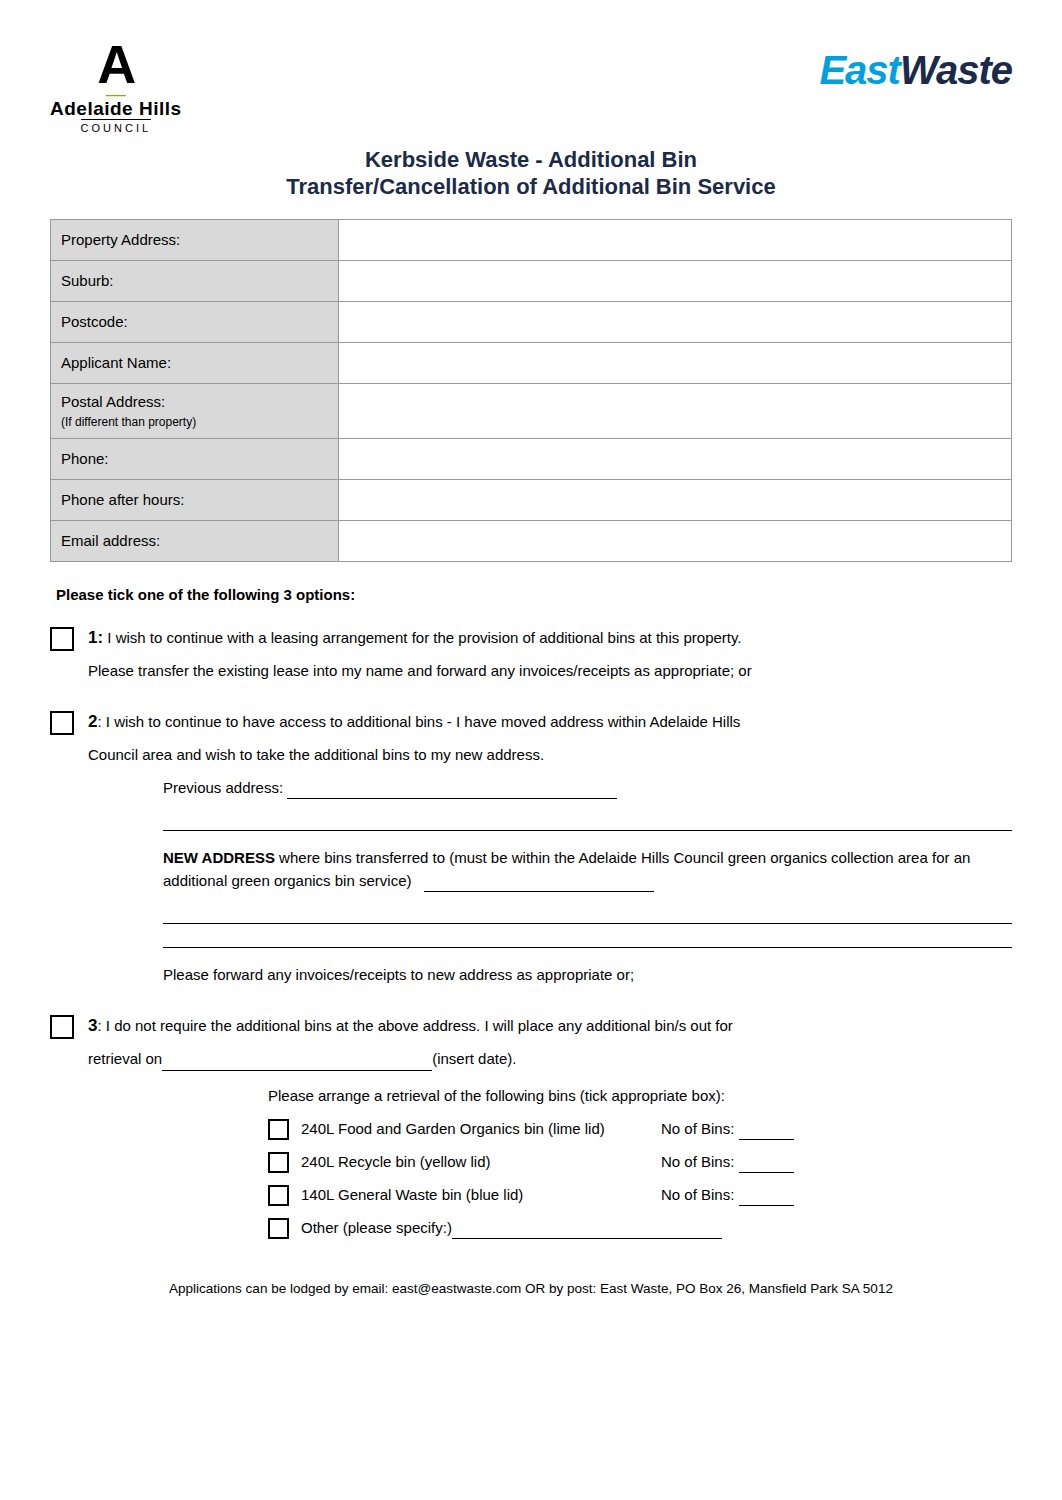A
—
Adelaide Hills
COUNCIL
East Waste
Kerbside Waste - Additional Bin
Transfer/Cancellation of Additional Bin Service
| Property Address: | |
| Suburb: | |
| Postcode: | |
| Applicant Name: | |
| Postal Address: (If different than property) | |
| Phone: | |
| Phone after hours: | |
| Email address: | |
Please tick one of the following 3 options:
1: I wish to continue with a leasing arrangement for the provision of additional bins at this property.
Please transfer the existing lease into my name and forward any invoices/receipts as appropriate; or
2: I wish to continue to have access to additional bins - I have moved address within Adelaide Hills
Council area and wish to take the additional bins to my new address.
Previous address:
NEW ADDRESS where bins transferred to (must be within the Adelaide Hills Council green organics collection area for an additional green organics bin service)
Please forward any invoices/receipts to new address as appropriate or;
3: I do not require the additional bins at the above address. I will place any additional bin/s out for
retrieval on (insert date).
Please arrange a retrieval of the following bins (tick appropriate box):
240L Food and Garden Organics bin (lime lid)
No of Bins:
240L Recycle bin (yellow lid)
No of Bins:
140L General Waste bin (blue lid)
No of Bins:
Other (please specify:)
Applications can be lodged by email: east@eastwaste.com OR by post: East Waste, PO Box 26, Mansfield Park SA 5012